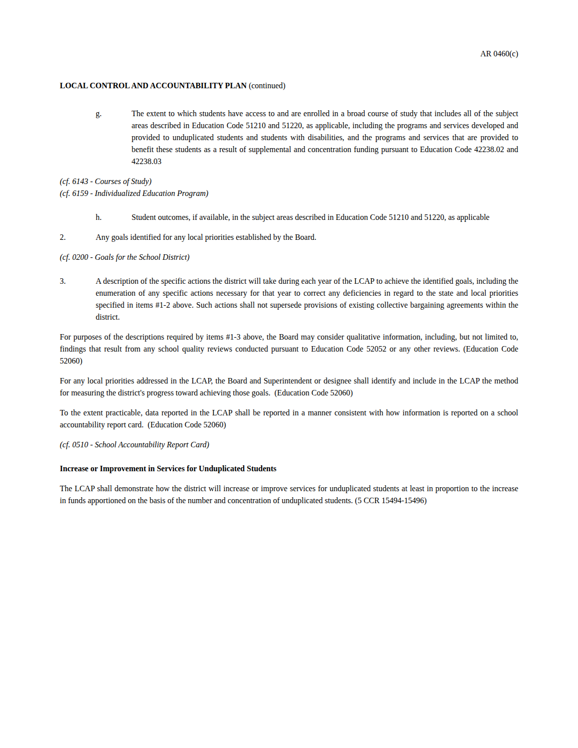AR 0460(c)
Local Control and Accountability Plan (continued)
g. The extent to which students have access to and are enrolled in a broad course of study that includes all of the subject areas described in Education Code 51210 and 51220, as applicable, including the programs and services developed and provided to unduplicated students and students with disabilities, and the programs and services that are provided to benefit these students as a result of supplemental and concentration funding pursuant to Education Code 42238.02 and 42238.03
(cf. 6143 - Courses of Study)
(cf. 6159 - Individualized Education Program)
h. Student outcomes, if available, in the subject areas described in Education Code 51210 and 51220, as applicable
2. Any goals identified for any local priorities established by the Board.
(cf. 0200 - Goals for the School District)
3. A description of the specific actions the district will take during each year of the LCAP to achieve the identified goals, including the enumeration of any specific actions necessary for that year to correct any deficiencies in regard to the state and local priorities specified in items #1-2 above. Such actions shall not supersede provisions of existing collective bargaining agreements within the district.
For purposes of the descriptions required by items #1-3 above, the Board may consider qualitative information, including, but not limited to, findings that result from any school quality reviews conducted pursuant to Education Code 52052 or any other reviews. (Education Code 52060)
For any local priorities addressed in the LCAP, the Board and Superintendent or designee shall identify and include in the LCAP the method for measuring the district's progress toward achieving those goals. (Education Code 52060)
To the extent practicable, data reported in the LCAP shall be reported in a manner consistent with how information is reported on a school accountability report card. (Education Code 52060)
(cf. 0510 - School Accountability Report Card)
Increase or Improvement in Services for Unduplicated Students
The LCAP shall demonstrate how the district will increase or improve services for unduplicated students at least in proportion to the increase in funds apportioned on the basis of the number and concentration of unduplicated students. (5 CCR 15494-15496)